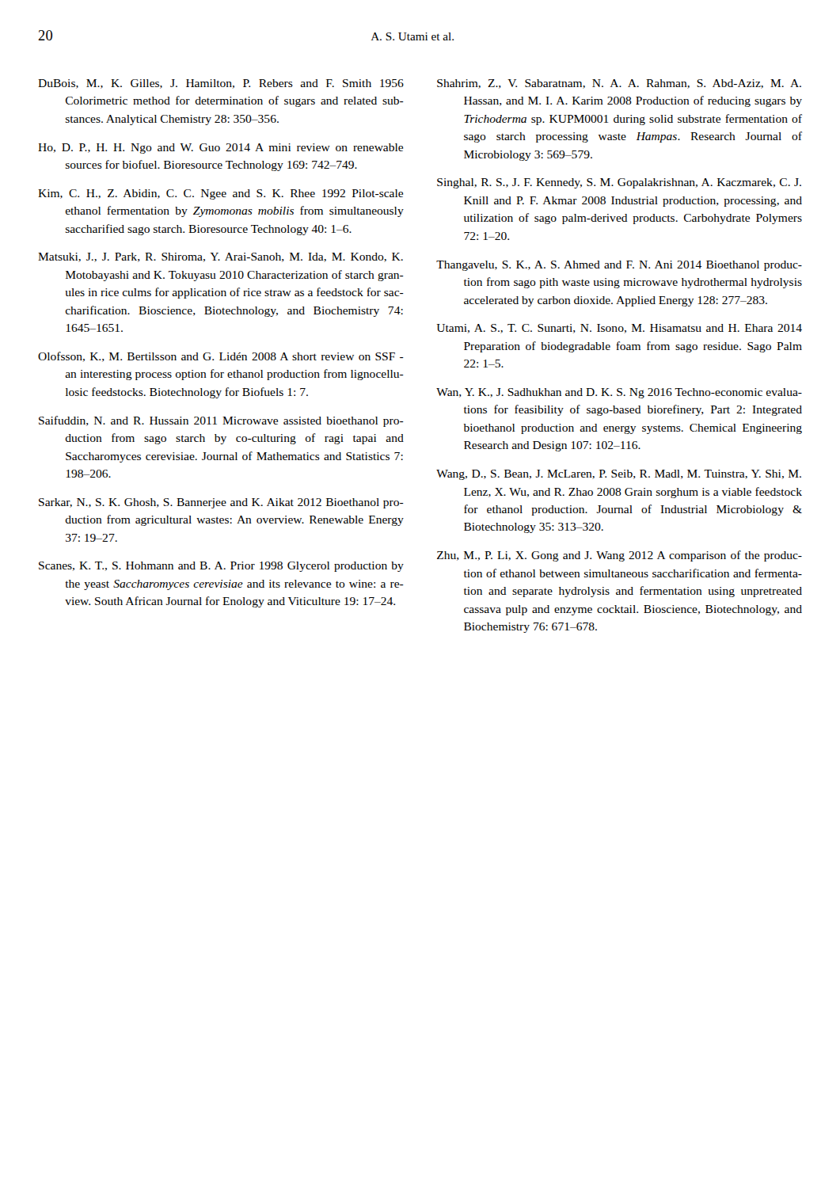20
A. S. Utami et al.
DuBois, M., K. Gilles, J. Hamilton, P. Rebers and F. Smith 1956 Colorimetric method for determination of sugars and related substances. Analytical Chemistry 28: 350–356.
Ho, D. P., H. H. Ngo and W. Guo 2014 A mini review on renewable sources for biofuel. Bioresource Technology 169: 742–749.
Kim, C. H., Z. Abidin, C. C. Ngee and S. K. Rhee 1992 Pilot-scale ethanol fermentation by Zymomonas mobilis from simultaneously saccharified sago starch. Bioresource Technology 40: 1–6.
Matsuki, J., J. Park, R. Shiroma, Y. Arai-Sanoh, M. Ida, M. Kondo, K. Motobayashi and K. Tokuyasu 2010 Characterization of starch granules in rice culms for application of rice straw as a feedstock for saccharification. Bioscience, Biotechnology, and Biochemistry 74: 1645–1651.
Olofsson, K., M. Bertilsson and G. Lidén 2008 A short review on SSF - an interesting process option for ethanol production from lignocellulosic feedstocks. Biotechnology for Biofuels 1: 7.
Saifuddin, N. and R. Hussain 2011 Microwave assisted bioethanol production from sago starch by co-culturing of ragi tapai and Saccharomyces cerevisiae. Journal of Mathematics and Statistics 7: 198–206.
Sarkar, N., S. K. Ghosh, S. Bannerjee and K. Aikat 2012 Bioethanol production from agricultural wastes: An overview. Renewable Energy 37: 19–27.
Scanes, K. T., S. Hohmann and B. A. Prior 1998 Glycerol production by the yeast Saccharomyces cerevisiae and its relevance to wine: a review. South African Journal for Enology and Viticulture 19: 17–24.
Shahrim, Z., V. Sabaratnam, N. A. A. Rahman, S. Abd-Aziz, M. A. Hassan, and M. I. A. Karim 2008 Production of reducing sugars by Trichoderma sp. KUPM0001 during solid substrate fermentation of sago starch processing waste Hampas. Research Journal of Microbiology 3: 569–579.
Singhal, R. S., J. F. Kennedy, S. M. Gopalakrishnan, A. Kaczmarek, C. J. Knill and P. F. Akmar 2008 Industrial production, processing, and utilization of sago palm-derived products. Carbohydrate Polymers 72: 1–20.
Thangavelu, S. K., A. S. Ahmed and F. N. Ani 2014 Bioethanol production from sago pith waste using microwave hydrothermal hydrolysis accelerated by carbon dioxide. Applied Energy 128: 277–283.
Utami, A. S., T. C. Sunarti, N. Isono, M. Hisamatsu and H. Ehara 2014 Preparation of biodegradable foam from sago residue. Sago Palm 22: 1–5.
Wan, Y. K., J. Sadhukhan and D. K. S. Ng 2016 Techno-economic evaluations for feasibility of sago-based biorefinery, Part 2: Integrated bioethanol production and energy systems. Chemical Engineering Research and Design 107: 102–116.
Wang, D., S. Bean, J. McLaren, P. Seib, R. Madl, M. Tuinstra, Y. Shi, M. Lenz, X. Wu, and R. Zhao 2008 Grain sorghum is a viable feedstock for ethanol production. Journal of Industrial Microbiology & Biotechnology 35: 313–320.
Zhu, M., P. Li, X. Gong and J. Wang 2012 A comparison of the production of ethanol between simultaneous saccharification and fermentation and separate hydrolysis and fermentation using unpretreated cassava pulp and enzyme cocktail. Bioscience, Biotechnology, and Biochemistry 76: 671–678.